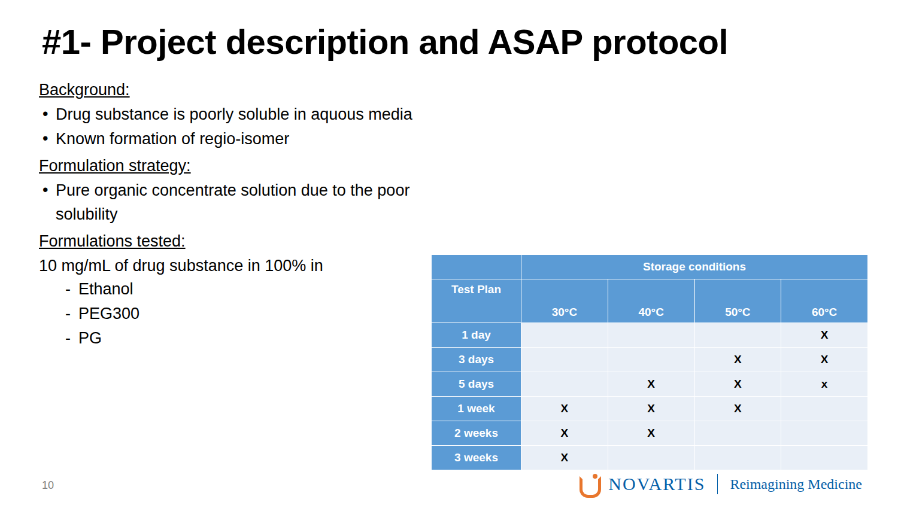#1- Project description and ASAP protocol
Background:
Drug substance is poorly soluble in aquous media
Known formation of regio-isomer
Formulation strategy:
Pure organic concentrate solution due to the poor solubility
Formulations tested:
10 mg/mL of drug substance in 100% in
Ethanol
PEG300
PG
| | Storage conditions |
| Test Plan | 30°C | 40°C | 50°C | 60°C |
| 1 day | | | | X |
| 3 days | | | X | X |
| 5 days | | X | X | x |
| 1 week | X | X | X | |
| 2 weeks | X | X | | |
| 3 weeks | X | | | |
10
NOVARTIS
Reimagining Medicine